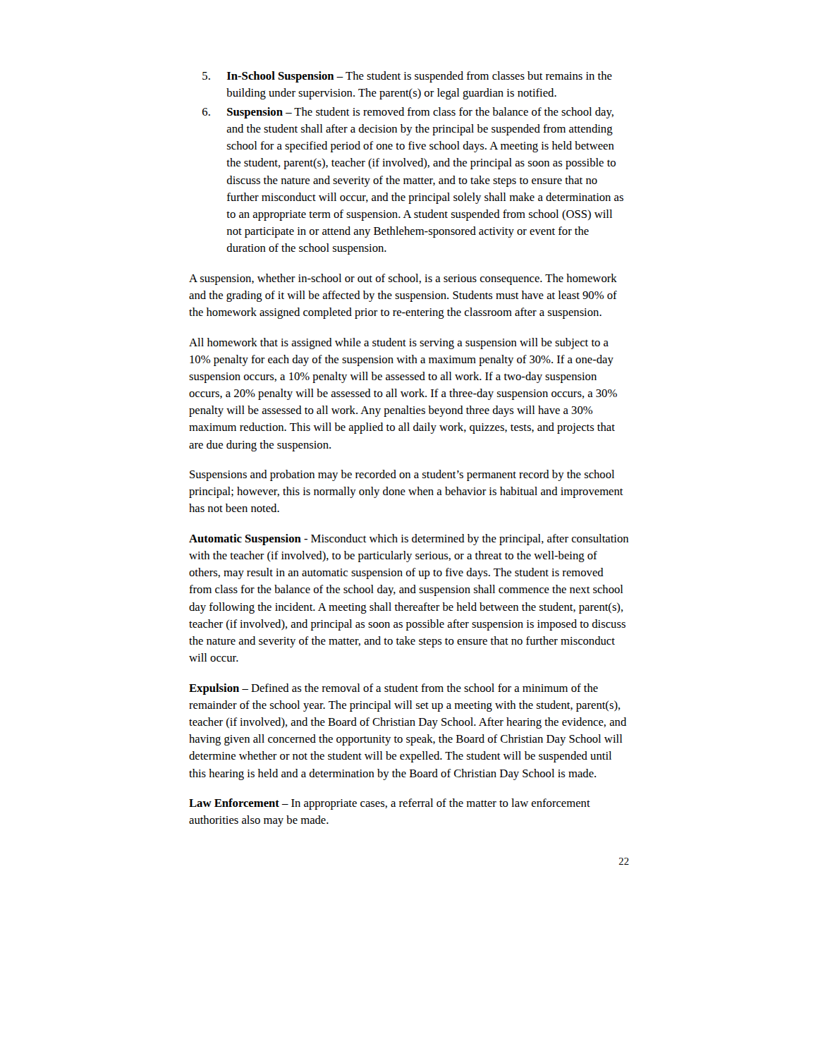5. In-School Suspension – The student is suspended from classes but remains in the building under supervision. The parent(s) or legal guardian is notified.
6. Suspension – The student is removed from class for the balance of the school day, and the student shall after a decision by the principal be suspended from attending school for a specified period of one to five school days. A meeting is held between the student, parent(s), teacher (if involved), and the principal as soon as possible to discuss the nature and severity of the matter, and to take steps to ensure that no further misconduct will occur, and the principal solely shall make a determination as to an appropriate term of suspension. A student suspended from school (OSS) will not participate in or attend any Bethlehem-sponsored activity or event for the duration of the school suspension.
A suspension, whether in-school or out of school, is a serious consequence. The homework and the grading of it will be affected by the suspension. Students must have at least 90% of the homework assigned completed prior to re-entering the classroom after a suspension.
All homework that is assigned while a student is serving a suspension will be subject to a 10% penalty for each day of the suspension with a maximum penalty of 30%. If a one-day suspension occurs, a 10% penalty will be assessed to all work. If a two-day suspension occurs, a 20% penalty will be assessed to all work. If a three-day suspension occurs, a 30% penalty will be assessed to all work. Any penalties beyond three days will have a 30% maximum reduction. This will be applied to all daily work, quizzes, tests, and projects that are due during the suspension.
Suspensions and probation may be recorded on a student’s permanent record by the school principal; however, this is normally only done when a behavior is habitual and improvement has not been noted.
Automatic Suspension - Misconduct which is determined by the principal, after consultation with the teacher (if involved), to be particularly serious, or a threat to the well-being of others, may result in an automatic suspension of up to five days. The student is removed from class for the balance of the school day, and suspension shall commence the next school day following the incident. A meeting shall thereafter be held between the student, parent(s), teacher (if involved), and principal as soon as possible after suspension is imposed to discuss the nature and severity of the matter, and to take steps to ensure that no further misconduct will occur.
Expulsion – Defined as the removal of a student from the school for a minimum of the remainder of the school year. The principal will set up a meeting with the student, parent(s), teacher (if involved), and the Board of Christian Day School. After hearing the evidence, and having given all concerned the opportunity to speak, the Board of Christian Day School will determine whether or not the student will be expelled. The student will be suspended until this hearing is held and a determination by the Board of Christian Day School is made.
Law Enforcement – In appropriate cases, a referral of the matter to law enforcement authorities also may be made.
22